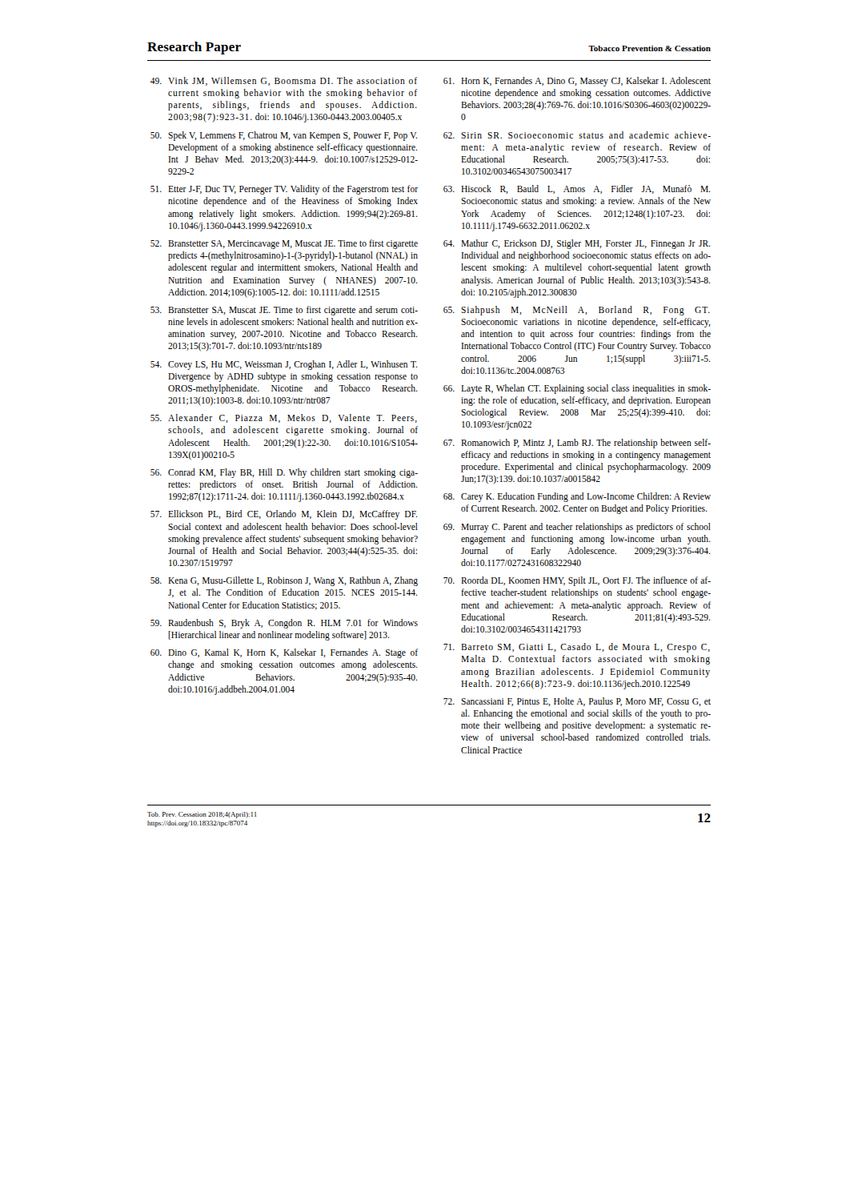Research Paper
Tobacco Prevention & Cessation
49. Vink JM, Willemsen G, Boomsma DI. The association of current smoking behavior with the smoking behavior of parents, siblings, friends and spouses. Addiction. 2003;98(7):923-31. doi: 10.1046/j.1360-0443.2003.00405.x
50. Spek V, Lemmens F, Chatrou M, van Kempen S, Pouwer F, Pop V. Development of a smoking abstinence self-efficacy questionnaire. Int J Behav Med. 2013;20(3):444-9. doi:10.1007/s12529-012-9229-2
51. Etter J-F, Duc TV, Perneger TV. Validity of the Fagerstrom test for nicotine dependence and of the Heaviness of Smoking Index among relatively light smokers. Addiction. 1999;94(2):269-81. 10.1046/j.1360-0443.1999.94226910.x
52. Branstetter SA, Mercincavage M, Muscat JE. Time to first cigarette predicts 4-(methylnitrosamino)-1-(3-pyridyl)-1-butanol (NNAL) in adolescent regular and intermittent smokers, National Health and Nutrition and Examination Survey ( NHANES) 2007-10. Addiction. 2014;109(6):1005-12. doi: 10.1111/add.12515
53. Branstetter SA, Muscat JE. Time to first cigarette and serum cotinine levels in adolescent smokers: National health and nutrition examination survey, 2007-2010. Nicotine and Tobacco Research. 2013;15(3):701-7. doi:10.1093/ntr/nts189
54. Covey LS, Hu MC, Weissman J, Croghan I, Adler L, Winhusen T. Divergence by ADHD subtype in smoking cessation response to OROS-methylphenidate. Nicotine and Tobacco Research. 2011;13(10):1003-8. doi:10.1093/ntr/ntr087
55. Alexander C, Piazza M, Mekos D, Valente T. Peers, schools, and adolescent cigarette smoking. Journal of Adolescent Health. 2001;29(1):22-30. doi:10.1016/S1054-139X(01)00210-5
56. Conrad KM, Flay BR, Hill D. Why children start smoking cigarettes: predictors of onset. British Journal of Addiction. 1992;87(12):1711-24. doi: 10.1111/j.1360-0443.1992.tb02684.x
57. Ellickson PL, Bird CE, Orlando M, Klein DJ, McCaffrey DF. Social context and adolescent health behavior: Does school-level smoking prevalence affect students' subsequent smoking behavior? Journal of Health and Social Behavior. 2003;44(4):525-35. doi: 10.2307/1519797
58. Kena G, Musu-Gillette L, Robinson J, Wang X, Rathbun A, Zhang J, et al. The Condition of Education 2015. NCES 2015-144. National Center for Education Statistics; 2015.
59. Raudenbush S, Bryk A, Congdon R. HLM 7.01 for Windows [Hierarchical linear and nonlinear modeling software] 2013.
60. Dino G, Kamal K, Horn K, Kalsekar I, Fernandes A. Stage of change and smoking cessation outcomes among adolescents. Addictive Behaviors. 2004;29(5):935-40. doi:10.1016/j.addbeh.2004.01.004
61. Horn K, Fernandes A, Dino G, Massey CJ, Kalsekar I. Adolescent nicotine dependence and smoking cessation outcomes. Addictive Behaviors. 2003;28(4):769-76. doi:10.1016/S0306-4603(02)00229-0
62. Sirin SR. Socioeconomic status and academic achievement: A meta-analytic review of research. Review of Educational Research. 2005;75(3):417-53. doi: 10.3102/00346543075003417
63. Hiscock R, Bauld L, Amos A, Fidler JA, Munafò M. Socioeconomic status and smoking: a review. Annals of the New York Academy of Sciences. 2012;1248(1):107-23. doi: 10.1111/j.1749-6632.2011.06202.x
64. Mathur C, Erickson DJ, Stigler MH, Forster JL, Finnegan Jr JR. Individual and neighborhood socioeconomic status effects on adolescent smoking: A multilevel cohort-sequential latent growth analysis. American Journal of Public Health. 2013;103(3):543-8. doi: 10.2105/ajph.2012.300830
65. Siahpush M, McNeill A, Borland R, Fong GT. Socioeconomic variations in nicotine dependence, self-efficacy, and intention to quit across four countries: findings from the International Tobacco Control (ITC) Four Country Survey. Tobacco control. 2006 Jun 1;15(suppl 3):iii71-5. doi:10.1136/tc.2004.008763
66. Layte R, Whelan CT. Explaining social class inequalities in smoking: the role of education, self-efficacy, and deprivation. European Sociological Review. 2008 Mar 25;25(4):399-410. doi: 10.1093/esr/jcn022
67. Romanowich P, Mintz J, Lamb RJ. The relationship between self-efficacy and reductions in smoking in a contingency management procedure. Experimental and clinical psychopharmacology. 2009 Jun;17(3):139. doi:10.1037/a0015842
68. Carey K. Education Funding and Low-Income Children: A Review of Current Research. 2002. Center on Budget and Policy Priorities.
69. Murray C. Parent and teacher relationships as predictors of school engagement and functioning among low-income urban youth. Journal of Early Adolescence. 2009;29(3):376-404. doi:10.1177/0272431608322940
70. Roorda DL, Koomen HMY, Spilt JL, Oort FJ. The influence of affective teacher-student relationships on students' school engagement and achievement: A meta-analytic approach. Review of Educational Research. 2011;81(4):493-529. doi:10.3102/0034654311421793
71. Barreto SM, Giatti L, Casado L, de Moura L, Crespo C, Malta D. Contextual factors associated with smoking among Brazilian adolescents. J Epidemiol Community Health. 2012;66(8):723-9. doi:10.1136/jech.2010.122549
72. Sancassiani F, Pintus E, Holte A, Paulus P, Moro MF, Cossu G, et al. Enhancing the emotional and social skills of the youth to promote their wellbeing and positive development: a systematic review of universal school-based randomized controlled trials. Clinical Practice
Tob. Prev. Cessation 2018;4(April):11
https://doi.org/10.18332/tpc/87074
12